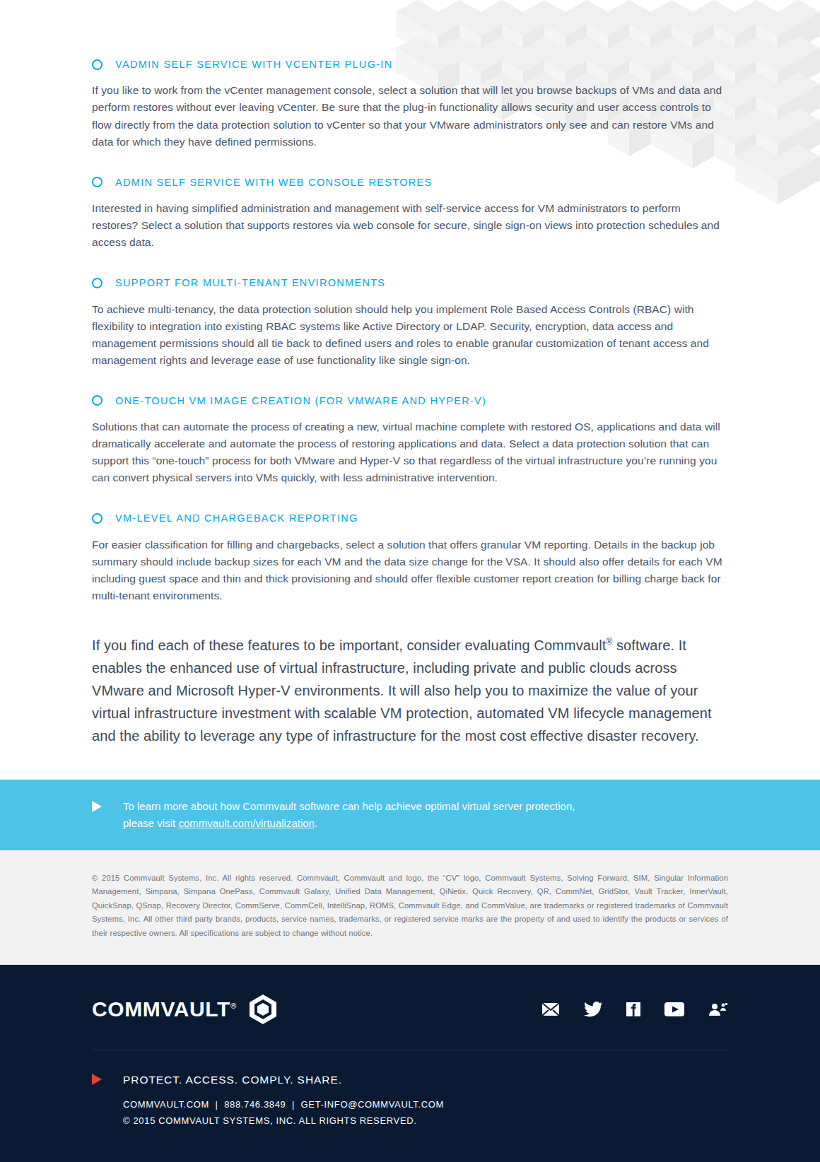vAdmin Self Service with vCenter Plug-In
If you like to work from the vCenter management console, select a solution that will let you browse backups of VMs and data and perform restores without ever leaving vCenter. Be sure that the plug-in functionality allows security and user access controls to flow directly from the data protection solution to vCenter so that your VMware administrators only see and can restore VMs and data for which they have defined permissions.
Admin Self Service with Web Console Restores
Interested in having simplified administration and management with self-service access for VM administrators to perform restores? Select a solution that supports restores via web console for secure, single sign-on views into protection schedules and access data.
Support for Multi-Tenant Environments
To achieve multi-tenancy, the data protection solution should help you implement Role Based Access Controls (RBAC) with flexibility to integration into existing RBAC systems like Active Directory or LDAP. Security, encryption, data access and management permissions should all tie back to defined users and roles to enable granular customization of tenant access and management rights and leverage ease of use functionality like single sign-on.
One-Touch VM Image Creation (for VMware and Hyper-V)
Solutions that can automate the process of creating a new, virtual machine complete with restored OS, applications and data will dramatically accelerate and automate the process of restoring applications and data. Select a data protection solution that can support this “one-touch” process for both VMware and Hyper-V so that regardless of the virtual infrastructure you’re running you can convert physical servers into VMs quickly, with less administrative intervention.
VM-Level and Chargeback Reporting
For easier classification for filling and chargebacks, select a solution that offers granular VM reporting. Details in the backup job summary should include backup sizes for each VM and the data size change for the VSA. It should also offer details for each VM including guest space and thin and thick provisioning and should offer flexible customer report creation for billing charge back for multi-tenant environments.
If you find each of these features to be important, consider evaluating Commvault® software. It enables the enhanced use of virtual infrastructure, including private and public clouds across VMware and Microsoft Hyper-V environments. It will also help you to maximize the value of your virtual infrastructure investment with scalable VM protection, automated VM lifecycle management and the ability to leverage any type of infrastructure for the most cost effective disaster recovery.
To learn more about how Commvault software can help achieve optimal virtual server protection,
please visit commvault.com/virtualization.
© 2015 Commvault Systems, Inc. All rights reserved. Commvault, Commvault and logo, the “CV” logo, Commvault Systems, Solving Forward, SIM, Singular Information Management, Simpana, Simpana OnePass, Commvault Galaxy, Unified Data Management, QiNetix, Quick Recovery, QR, CommNet, GridStor, Vault Tracker, InnerVault, QuickSnap, QSnap, Recovery Director, CommServe, CommCell, IntelliSnap, ROMS, Commvault Edge, and CommValue, are trademarks or registered trademarks of Commvault Systems, Inc. All other third party brands, products, service names, trademarks, or registered service marks are the property of and used to identify the products or services of their respective owners. All specifications are subject to change without notice.
COMMVAULT®
PROTECT. ACCESS. COMPLY. SHARE.
COMMVAULT.COM | 888.746.3849 | GET-INFO@COMMVAULT.COM
© 2015 COMMVAULT SYSTEMS, INC. ALL RIGHTS RESERVED.